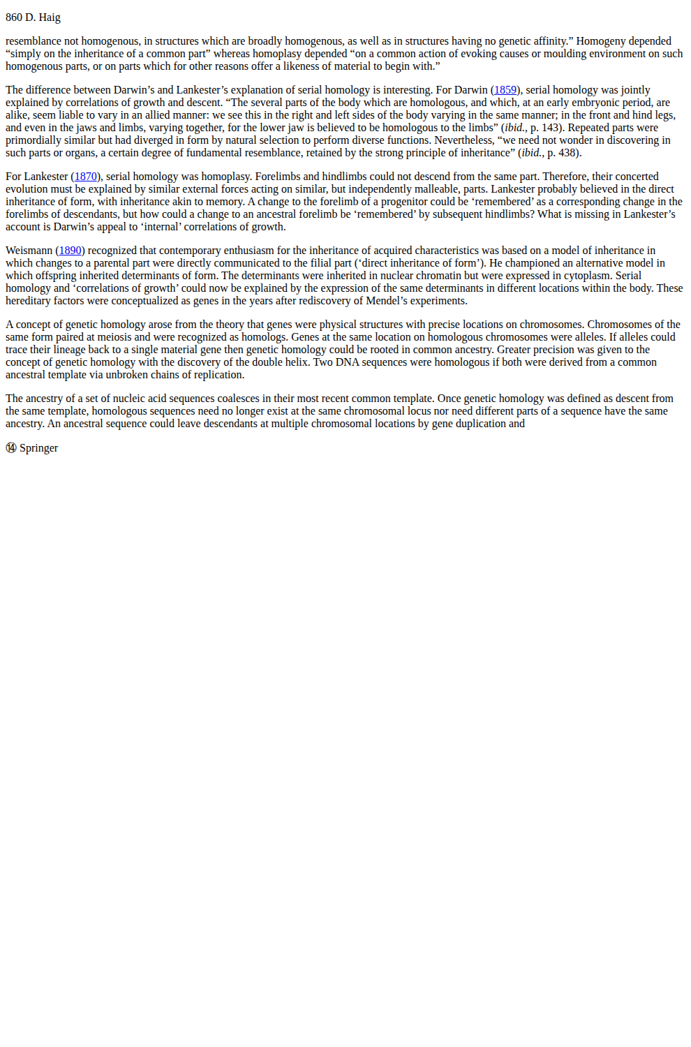860 D. Haig
resemblance not homogenous, in structures which are broadly homogenous, as well as in structures having no genetic affinity.” Homogeny depended “simply on the inheritance of a common part” whereas homoplasy depended “on a common action of evoking causes or moulding environment on such homogenous parts, or on parts which for other reasons offer a likeness of material to begin with.”
The difference between Darwin’s and Lankester’s explanation of serial homology is interesting. For Darwin (1859), serial homology was jointly explained by correlations of growth and descent. “The several parts of the body which are homologous, and which, at an early embryonic period, are alike, seem liable to vary in an allied manner: we see this in the right and left sides of the body varying in the same manner; in the front and hind legs, and even in the jaws and limbs, varying together, for the lower jaw is believed to be homologous to the limbs” (ibid., p. 143). Repeated parts were primordially similar but had diverged in form by natural selection to perform diverse functions. Nevertheless, “we need not wonder in discovering in such parts or organs, a certain degree of fundamental resemblance, retained by the strong principle of inheritance” (ibid., p. 438).
For Lankester (1870), serial homology was homoplasy. Forelimbs and hindlimbs could not descend from the same part. Therefore, their concerted evolution must be explained by similar external forces acting on similar, but independently malleable, parts. Lankester probably believed in the direct inheritance of form, with inheritance akin to memory. A change to the forelimb of a progenitor could be ‘remembered’ as a corresponding change in the forelimbs of descendants, but how could a change to an ancestral forelimb be ‘remembered’ by subsequent hindlimbs? What is missing in Lankester’s account is Darwin’s appeal to ‘internal’ correlations of growth.
Weismann (1890) recognized that contemporary enthusiasm for the inheritance of acquired characteristics was based on a model of inheritance in which changes to a parental part were directly communicated to the filial part (‘direct inheritance of form’). He championed an alternative model in which offspring inherited determinants of form. The determinants were inherited in nuclear chromatin but were expressed in cytoplasm. Serial homology and ‘correlations of growth’ could now be explained by the expression of the same determinants in different locations within the body. These hereditary factors were conceptualized as genes in the years after rediscovery of Mendel’s experiments.
A concept of genetic homology arose from the theory that genes were physical structures with precise locations on chromosomes. Chromosomes of the same form paired at meiosis and were recognized as homologs. Genes at the same location on homologous chromosomes were alleles. If alleles could trace their lineage back to a single material gene then genetic homology could be rooted in common ancestry. Greater precision was given to the concept of genetic homology with the discovery of the double helix. Two DNA sequences were homologous if both were derived from a common ancestral template via unbroken chains of replication.
The ancestry of a set of nucleic acid sequences coalesces in their most recent common template. Once genetic homology was defined as descent from the same template, homologous sequences need no longer exist at the same chromosomal locus nor need different parts of a sequence have the same ancestry. An ancestral sequence could leave descendants at multiple chromosomal locations by gene duplication and
⑭ Springer